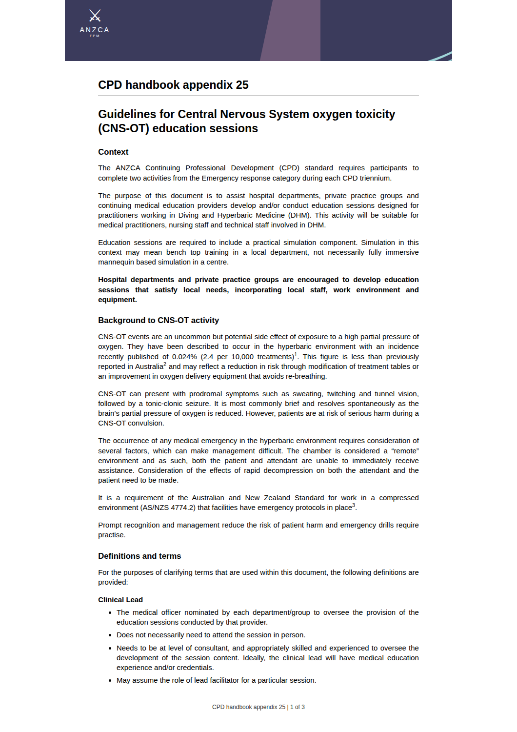⚔ ANZCA FPM
CPD handbook appendix 25
Guidelines for Central Nervous System oxygen toxicity (CNS-OT) education sessions
Context
The ANZCA Continuing Professional Development (CPD) standard requires participants to complete two activities from the Emergency response category during each CPD triennium.
The purpose of this document is to assist hospital departments, private practice groups and continuing medical education providers develop and/or conduct education sessions designed for practitioners working in Diving and Hyperbaric Medicine (DHM). This activity will be suitable for medical practitioners, nursing staff and technical staff involved in DHM.
Education sessions are required to include a practical simulation component. Simulation in this context may mean bench top training in a local department, not necessarily fully immersive mannequin based simulation in a centre.
Hospital departments and private practice groups are encouraged to develop education sessions that satisfy local needs, incorporating local staff, work environment and equipment.
Background to CNS-OT activity
CNS-OT events are an uncommon but potential side effect of exposure to a high partial pressure of oxygen. They have been described to occur in the hyperbaric environment with an incidence recently published of 0.024% (2.4 per 10,000 treatments)1. This figure is less than previously reported in Australia2 and may reflect a reduction in risk through modification of treatment tables or an improvement in oxygen delivery equipment that avoids re-breathing.
CNS-OT can present with prodromal symptoms such as sweating, twitching and tunnel vision, followed by a tonic-clonic seizure. It is most commonly brief and resolves spontaneously as the brain’s partial pressure of oxygen is reduced. However, patients are at risk of serious harm during a CNS-OT convulsion.
The occurrence of any medical emergency in the hyperbaric environment requires consideration of several factors, which can make management difficult. The chamber is considered a “remote” environment and as such, both the patient and attendant are unable to immediately receive assistance. Consideration of the effects of rapid decompression on both the attendant and the patient need to be made.
It is a requirement of the Australian and New Zealand Standard for work in a compressed environment (AS/NZS 4774.2) that facilities have emergency protocols in place3.
Prompt recognition and management reduce the risk of patient harm and emergency drills require practise.
Definitions and terms
For the purposes of clarifying terms that are used within this document, the following definitions are provided:
Clinical Lead
The medical officer nominated by each department/group to oversee the provision of the education sessions conducted by that provider.
Does not necessarily need to attend the session in person.
Needs to be at level of consultant, and appropriately skilled and experienced to oversee the development of the session content. Ideally, the clinical lead will have medical education experience and/or credentials.
May assume the role of lead facilitator for a particular session.
CPD handbook appendix 25 | 1 of 3